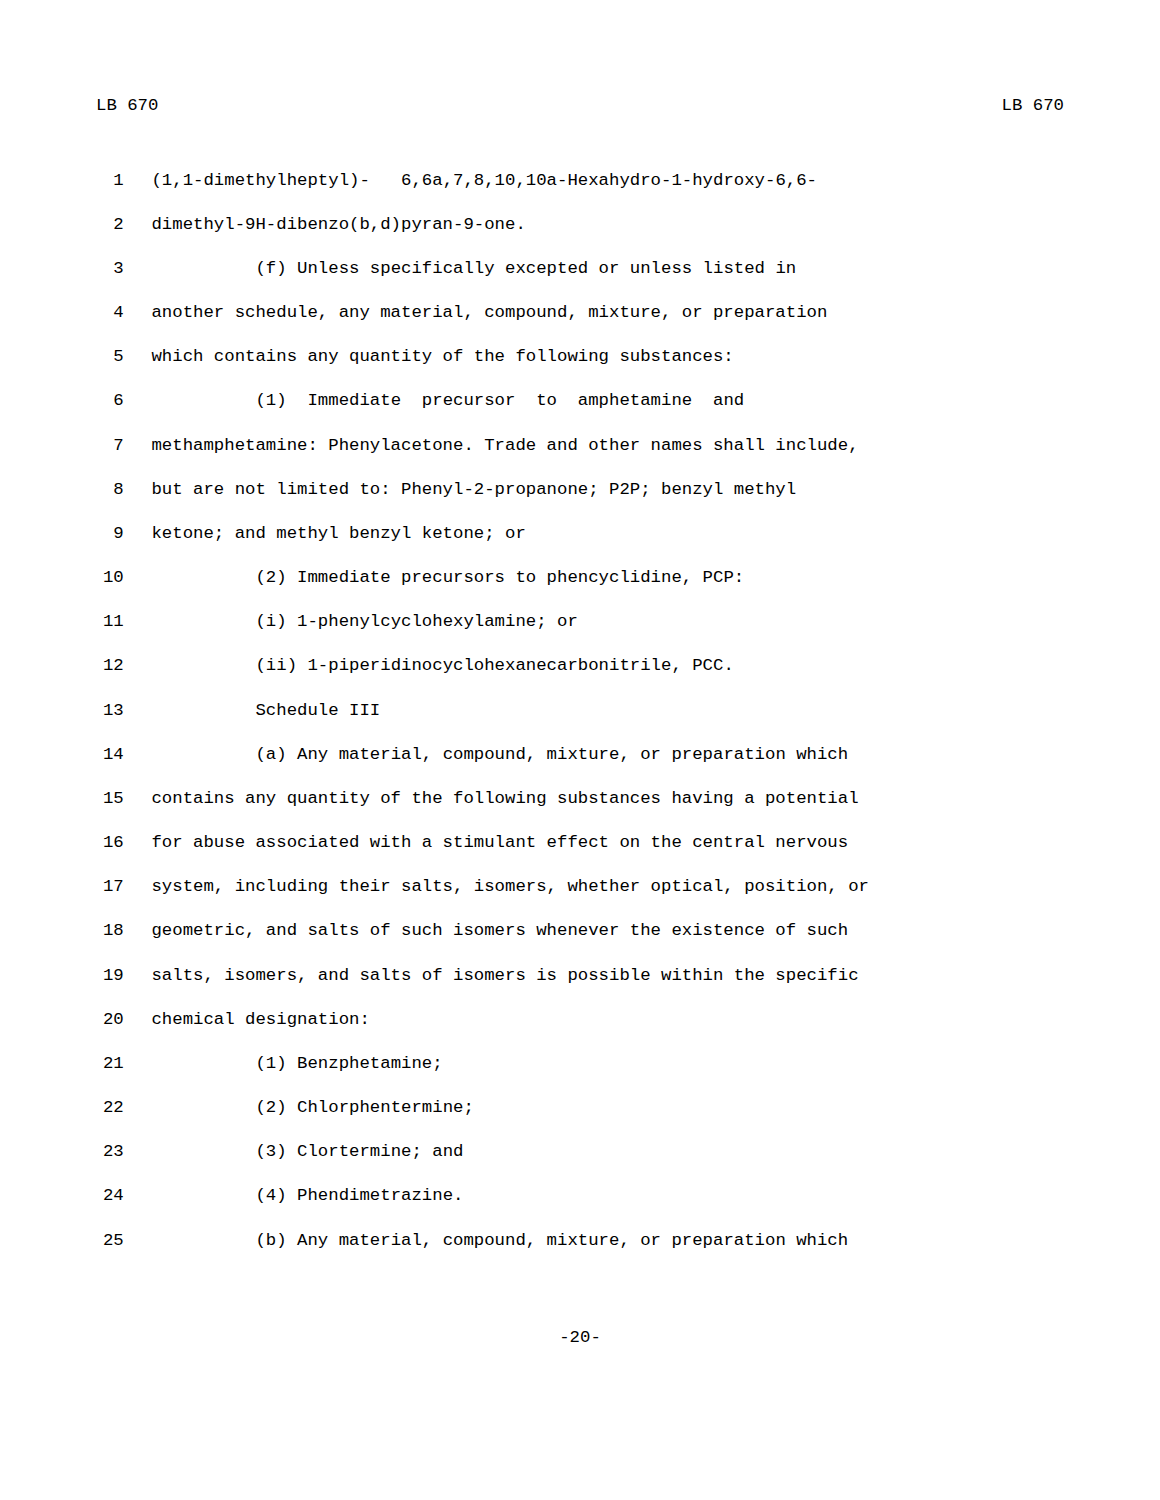LB 670 LB 670
1 (1,1-dimethylheptyl)- 6,6a,7,8,10,10a-Hexahydro-1-hydroxy-6,6-
2 dimethyl-9H-dibenzo(b,d)pyran-9-one.
3 (f) Unless specifically excepted or unless listed in
4 another schedule, any material, compound, mixture, or preparation
5 which contains any quantity of the following substances:
6 (1) Immediate precursor to amphetamine and
7 methamphetamine: Phenylacetone. Trade and other names shall include,
8 but are not limited to: Phenyl-2-propanone; P2P; benzyl methyl
9 ketone; and methyl benzyl ketone; or
10 (2) Immediate precursors to phencyclidine, PCP:
11 (i) 1-phenylcyclohexylamine; or
12 (ii) 1-piperidinocyclohexanecarbonitrile, PCC.
13 Schedule III
14 (a) Any material, compound, mixture, or preparation which
15 contains any quantity of the following substances having a potential
16 for abuse associated with a stimulant effect on the central nervous
17 system, including their salts, isomers, whether optical, position, or
18 geometric, and salts of such isomers whenever the existence of such
19 salts, isomers, and salts of isomers is possible within the specific
20 chemical designation:
21 (1) Benzphetamine;
22 (2) Chlorphentermine;
23 (3) Clortermine; and
24 (4) Phendimetrazine.
25 (b) Any material, compound, mixture, or preparation which
-20-